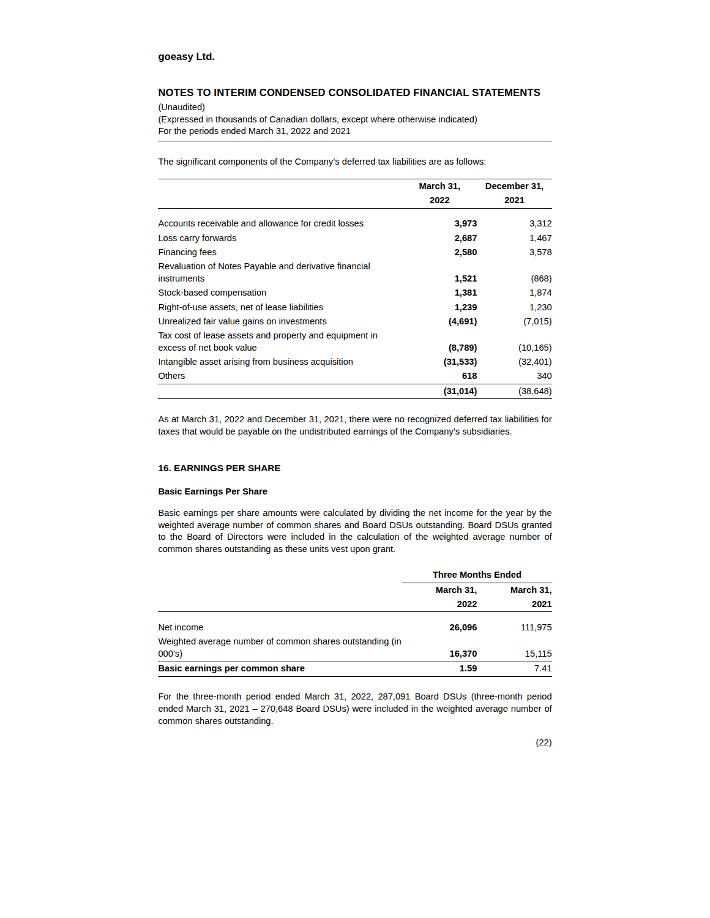goeasy Ltd.
NOTES TO INTERIM CONDENSED CONSOLIDATED FINANCIAL STATEMENTS
(Unaudited)
(Expressed in thousands of Canadian dollars, except where otherwise indicated)
For the periods ended March 31, 2022 and 2021
The significant components of the Company’s deferred tax liabilities are as follows:
| | March 31, | December 31, |
| --- | --- | --- |
| | 2022 | 2021 |
| Accounts receivable and allowance for credit losses | 3,973 | 3,312 |
| Loss carry forwards | 2,687 | 1,467 |
| Financing fees | 2,580 | 3,578 |
| Revaluation of Notes Payable and derivative financial instruments | 1,521 | (868) |
| Stock-based compensation | 1,381 | 1,874 |
| Right-of-use assets, net of lease liabilities | 1,239 | 1,230 |
| Unrealized fair value gains on investments | (4,691) | (7,015) |
| Tax cost of lease assets and property and equipment in excess of net book value | (8,789) | (10,165) |
| Intangible asset arising from business acquisition | (31,533) | (32,401) |
| Others | 618 | 340 |
| | (31,014) | (38,648) |
As at March 31, 2022 and December 31, 2021, there were no recognized deferred tax liabilities for taxes that would be payable on the undistributed earnings of the Company’s subsidiaries.
16. EARNINGS PER SHARE
Basic Earnings Per Share
Basic earnings per share amounts were calculated by dividing the net income for the year by the weighted average number of common shares and Board DSUs outstanding. Board DSUs granted to the Board of Directors were included in the calculation of the weighted average number of common shares outstanding as these units vest upon grant.
| | Three Months Ended |
| --- | --- |
| | March 31, | March 31, |
| | 2022 | 2021 |
| Net income | 26,096 | 111,975 |
| Weighted average number of common shares outstanding (in 000’s) | 16,370 | 15,115 |
| Basic earnings per common share | 1.59 | 7.41 |
For the three-month period ended March 31, 2022, 287,091 Board DSUs (three-month period ended March 31, 2021 – 270,648 Board DSUs) were included in the weighted average number of common shares outstanding.
(22)